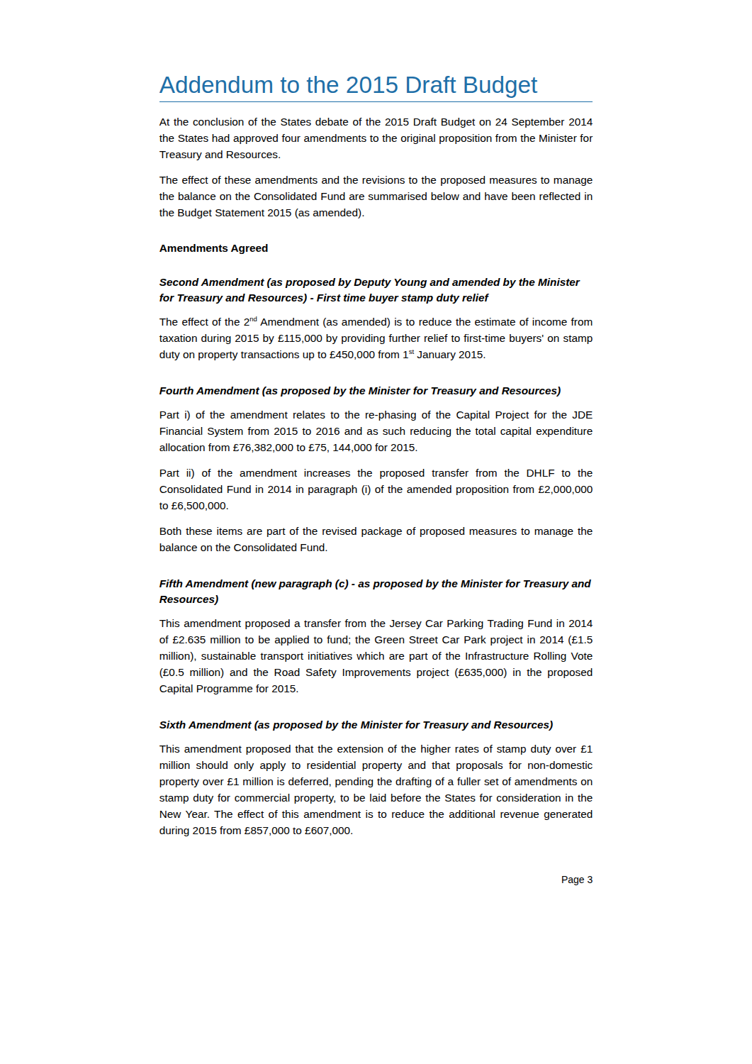Addendum to the 2015 Draft Budget
At the conclusion of the States debate of the 2015 Draft Budget on 24 September 2014 the States had approved four amendments to the original proposition from the Minister for Treasury and Resources.
The effect of these amendments and the revisions to the proposed measures to manage the balance on the Consolidated Fund are summarised below and have been reflected in the Budget Statement 2015 (as amended).
Amendments Agreed
Second Amendment (as proposed by Deputy Young and amended by the Minister for Treasury and Resources) - First time buyer stamp duty relief
The effect of the 2nd Amendment (as amended) is to reduce the estimate of income from taxation during 2015 by £115,000 by providing further relief to first-time buyers' on stamp duty on property transactions up to £450,000 from 1st January 2015.
Fourth Amendment (as proposed by the Minister for Treasury and Resources)
Part i) of the amendment relates to the re-phasing of the Capital Project for the JDE Financial System from 2015 to 2016 and as such reducing the total capital expenditure allocation from £76,382,000 to £75, 144,000 for 2015.
Part ii) of the amendment increases the proposed transfer from the DHLF to the Consolidated Fund in 2014 in paragraph (i) of the amended proposition from £2,000,000 to £6,500,000.
Both these items are part of the revised package of proposed measures to manage the balance on the Consolidated Fund.
Fifth Amendment (new paragraph (c) - as proposed by the Minister for Treasury and Resources)
This amendment proposed a transfer from the Jersey Car Parking Trading Fund in 2014 of £2.635 million to be applied to fund; the Green Street Car Park project in 2014 (£1.5 million), sustainable transport initiatives which are part of the Infrastructure Rolling Vote (£0.5 million) and the Road Safety Improvements project (£635,000) in the proposed Capital Programme for 2015.
Sixth Amendment (as proposed by the Minister for Treasury and Resources)
This amendment proposed that the extension of the higher rates of stamp duty over £1 million should only apply to residential property and that proposals for non-domestic property over £1 million is deferred, pending the drafting of a fuller set of amendments on stamp duty for commercial property, to be laid before the States for consideration in the New Year. The effect of this amendment is to reduce the additional revenue generated during 2015 from £857,000 to £607,000.
Page 3